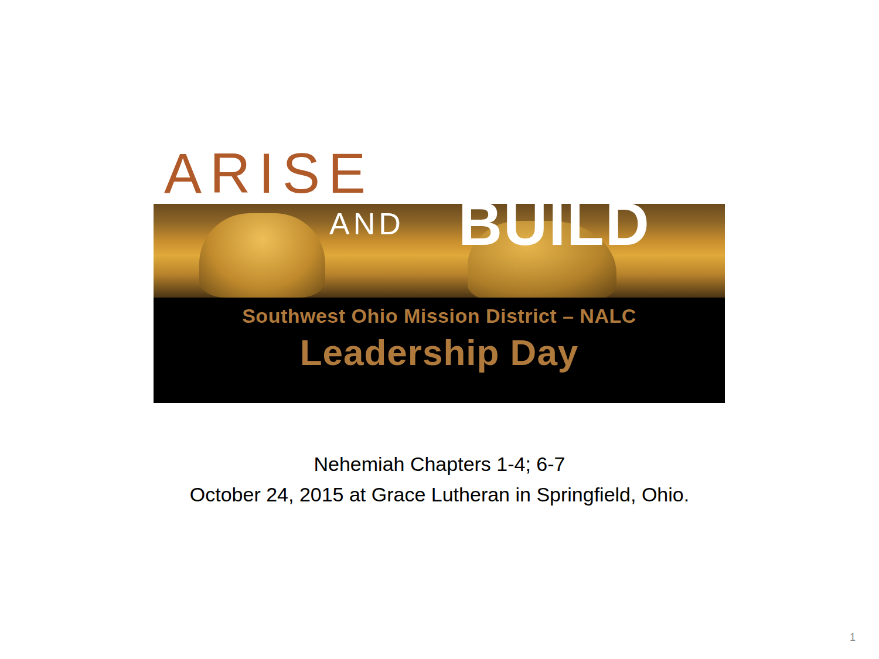ARISE
AND
BUILD
Southwest Ohio Mission District – NALC
Leadership Day
Nehemiah Chapters 1-4; 6-7
October 24, 2015 at Grace Lutheran in Springfield, Ohio.
1